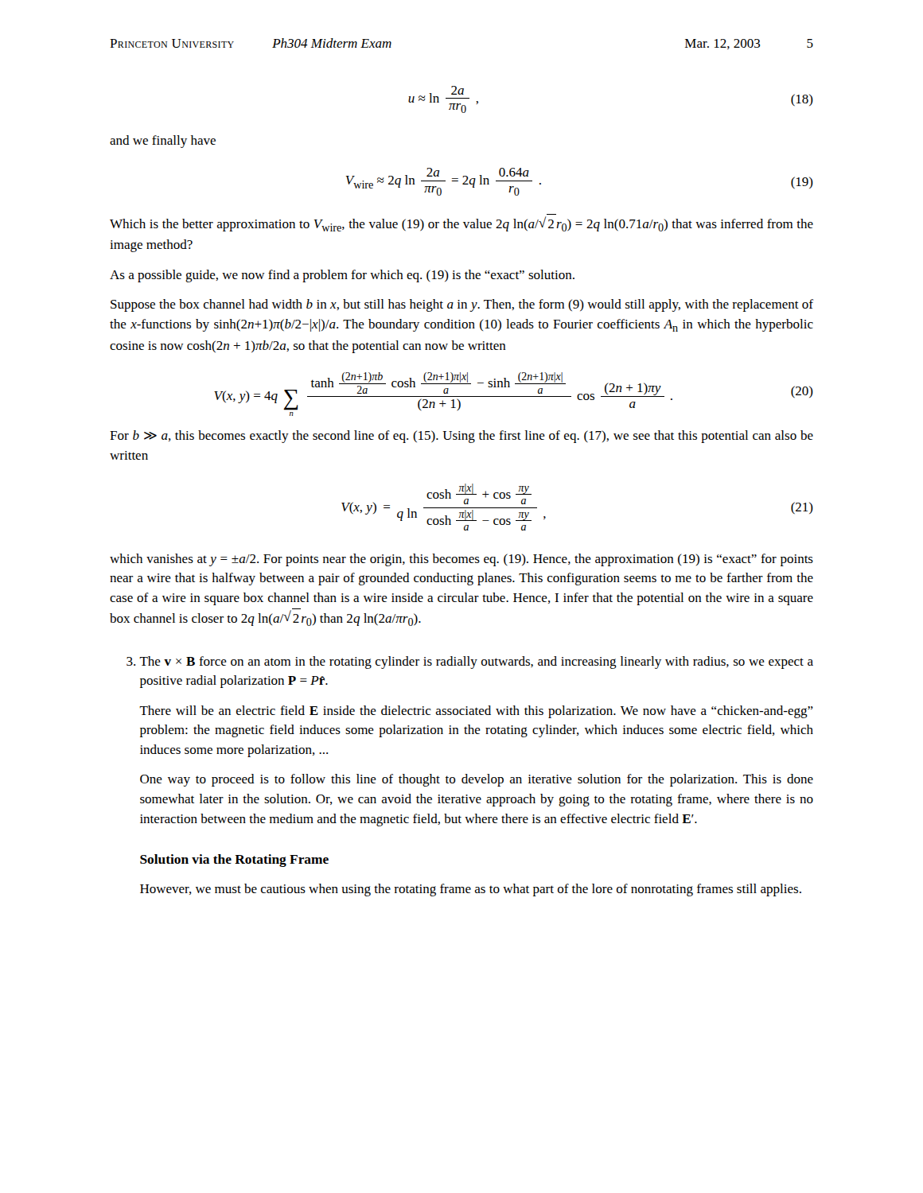Princeton University Ph304 Midterm Exam Mar. 12, 2003 5
u ≈ ln 2a πr0 ,
(18)
and we finally have
Vwire ≈ 2q ln 2a πr0 = 2q ln 0.64a r0 .
(19)
Which is the better approximation to Vwire, the value (19) or the value 2q ln(a/2 r0) = 2q ln(0.71a/r0) that was inferred from the image method?
As a possible guide, we now find a problem for which eq. (19) is the “exact” solution.
Suppose the box channel had width b in x, but still has height a in y. Then, the form (9) would still apply, with the replacement of the x-functions by sinh(2n+1)π(b/2−|x|)/a. The boundary condition (10) leads to Fourier coefficients An in which the hyperbolic cosine is now cosh(2n + 1)πb/2a, so that the potential can now be written
V(x, y) = 4q ∑n tanh (2n+1)πb 2a cosh (2n+1)π|x|a − sinh (2n+1)π|x|a (2n + 1) cos (2n + 1)πy a .
(20)
For b ≫ a, this becomes exactly the second line of eq. (15). Using the first line of eq. (17), we see that this potential can also be written
V(x, y)
=
q ln cosh π|x|a + cos πy a cosh π|x|a − cos πy a ,
(21)
which vanishes at y = ±a/2. For points near the origin, this becomes eq. (19). Hence, the approximation (19) is “exact” for points near a wire that is halfway between a pair of grounded conducting planes. This configuration seems to me to be farther from the case of a wire in square box channel than is a wire inside a circular tube. Hence, I infer that the potential on the wire in a square box channel is closer to 2q ln(a/2 r0) than 2q ln(2a/πr0).
The v × B force on an atom in the rotating cylinder is radially outwards, and increasing linearly with radius, so we expect a positive radial polarization P = Pr̂.
There will be an electric field E inside the dielectric associated with this polarization. We now have a “chicken-and-egg” problem: the magnetic field induces some polarization in the rotating cylinder, which induces some electric field, which induces some more polarization, ...
One way to proceed is to follow this line of thought to develop an iterative solution for the polarization. This is done somewhat later in the solution. Or, we can avoid the iterative approach by going to the rotating frame, where there is no interaction between the medium and the magnetic field, but where there is an effective electric field E′.
Solution via the Rotating Frame
However, we must be cautious when using the rotating frame as to what part of the lore of nonrotating frames still applies.